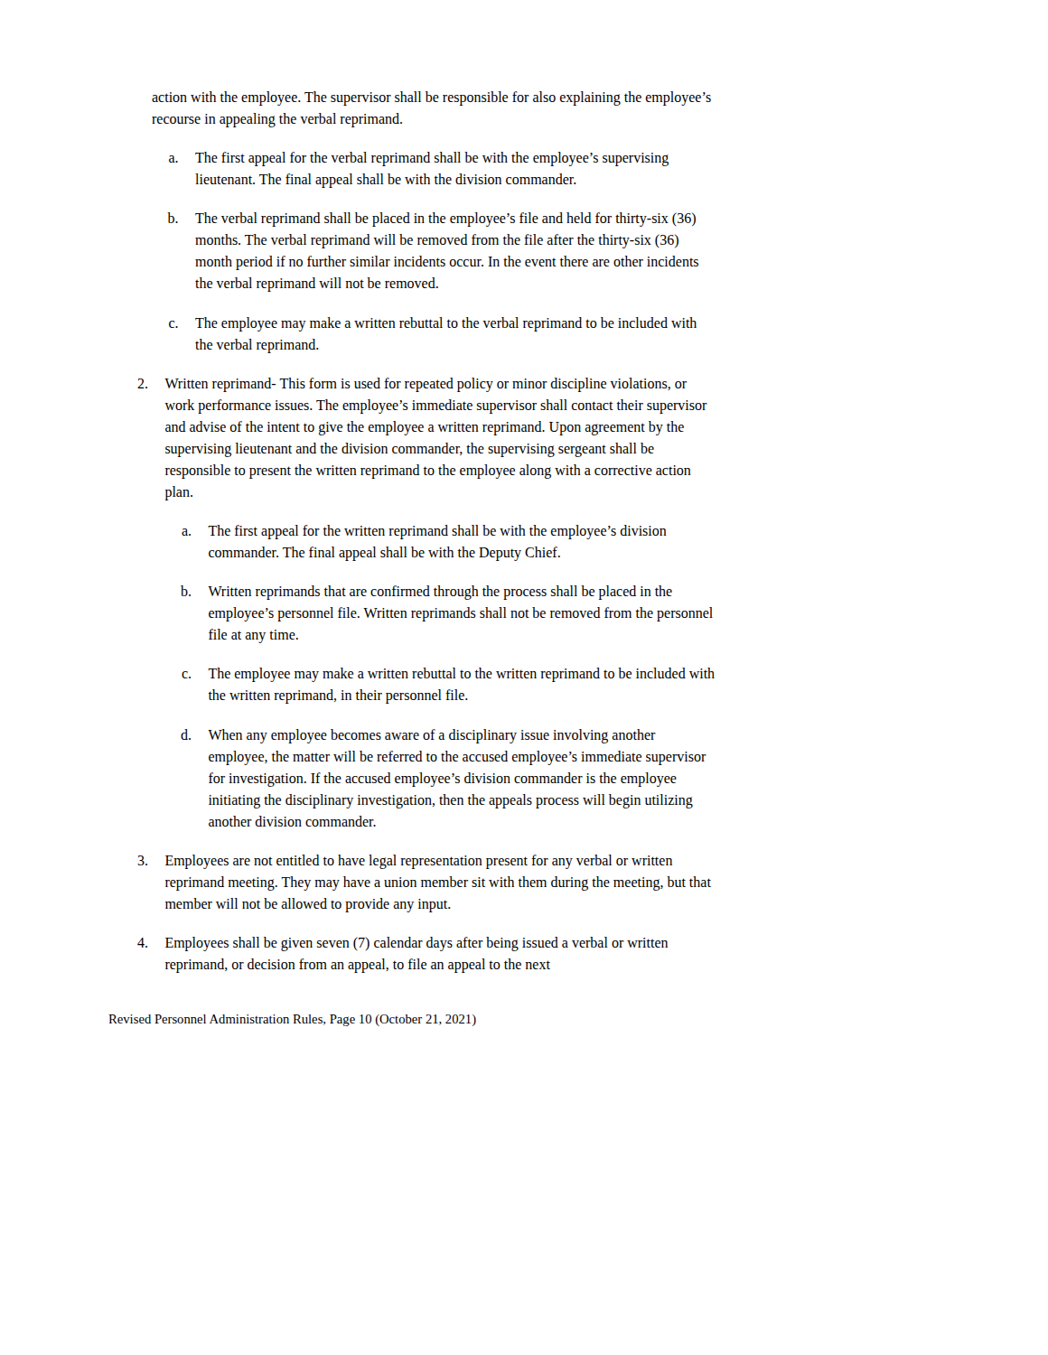action with the employee. The supervisor shall be responsible for also explaining the employee’s recourse in appealing the verbal reprimand.
The first appeal for the verbal reprimand shall be with the employee’s supervising lieutenant. The final appeal shall be with the division commander.
The verbal reprimand shall be placed in the employee’s file and held for thirty-six (36) months. The verbal reprimand will be removed from the file after the thirty-six (36) month period if no further similar incidents occur. In the event there are other incidents the verbal reprimand will not be removed.
The employee may make a written rebuttal to the verbal reprimand to be included with the verbal reprimand.
Written reprimand- This form is used for repeated policy or minor discipline violations, or work performance issues. The employee’s immediate supervisor shall contact their supervisor and advise of the intent to give the employee a written reprimand. Upon agreement by the supervising lieutenant and the division commander, the supervising sergeant shall be responsible to present the written reprimand to the employee along with a corrective action plan.
The first appeal for the written reprimand shall be with the employee’s division commander. The final appeal shall be with the Deputy Chief.
Written reprimands that are confirmed through the process shall be placed in the employee’s personnel file. Written reprimands shall not be removed from the personnel file at any time.
The employee may make a written rebuttal to the written reprimand to be included with the written reprimand, in their personnel file.
When any employee becomes aware of a disciplinary issue involving another employee, the matter will be referred to the accused employee’s immediate supervisor for investigation. If the accused employee’s division commander is the employee initiating the disciplinary investigation, then the appeals process will begin utilizing another division commander.
Employees are not entitled to have legal representation present for any verbal or written reprimand meeting. They may have a union member sit with them during the meeting, but that member will not be allowed to provide any input.
Employees shall be given seven (7) calendar days after being issued a verbal or written reprimand, or decision from an appeal, to file an appeal to the next
Revised Personnel Administration Rules, Page 10 (October 21, 2021)